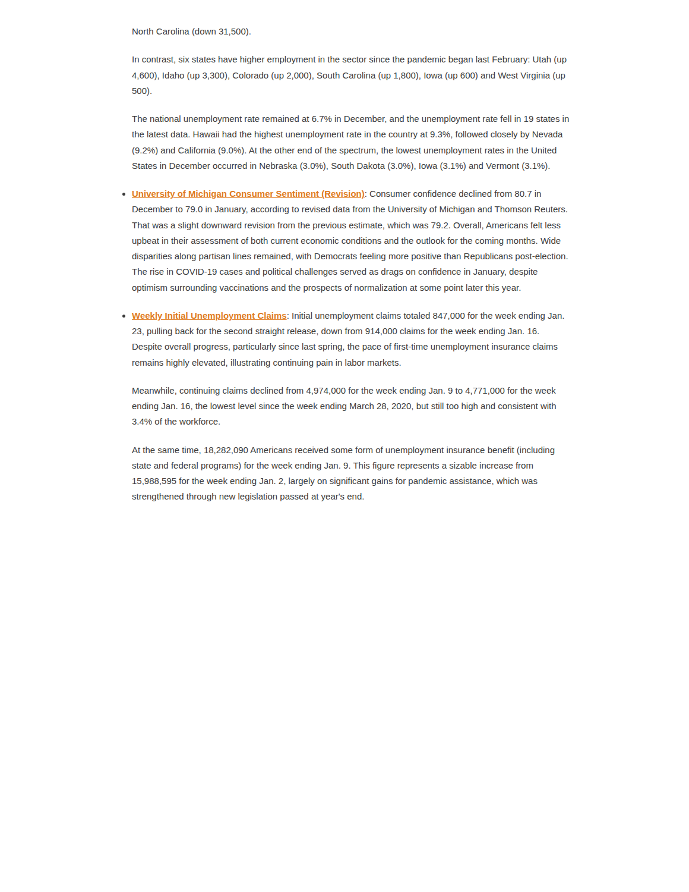North Carolina (down 31,500).
In contrast, six states have higher employment in the sector since the pandemic began last February: Utah (up 4,600), Idaho (up 3,300), Colorado (up 2,000), South Carolina (up 1,800), Iowa (up 600) and West Virginia (up 500).
The national unemployment rate remained at 6.7% in December, and the unemployment rate fell in 19 states in the latest data. Hawaii had the highest unemployment rate in the country at 9.3%, followed closely by Nevada (9.2%) and California (9.0%). At the other end of the spectrum, the lowest unemployment rates in the United States in December occurred in Nebraska (3.0%), South Dakota (3.0%), Iowa (3.1%) and Vermont (3.1%).
University of Michigan Consumer Sentiment (Revision): Consumer confidence declined from 80.7 in December to 79.0 in January, according to revised data from the University of Michigan and Thomson Reuters. That was a slight downward revision from the previous estimate, which was 79.2. Overall, Americans felt less upbeat in their assessment of both current economic conditions and the outlook for the coming months. Wide disparities along partisan lines remained, with Democrats feeling more positive than Republicans post-election. The rise in COVID-19 cases and political challenges served as drags on confidence in January, despite optimism surrounding vaccinations and the prospects of normalization at some point later this year.
Weekly Initial Unemployment Claims: Initial unemployment claims totaled 847,000 for the week ending Jan. 23, pulling back for the second straight release, down from 914,000 claims for the week ending Jan. 16. Despite overall progress, particularly since last spring, the pace of first-time unemployment insurance claims remains highly elevated, illustrating continuing pain in labor markets.
Meanwhile, continuing claims declined from 4,974,000 for the week ending Jan. 9 to 4,771,000 for the week ending Jan. 16, the lowest level since the week ending March 28, 2020, but still too high and consistent with 3.4% of the workforce.
At the same time, 18,282,090 Americans received some form of unemployment insurance benefit (including state and federal programs) for the week ending Jan. 9. This figure represents a sizable increase from 15,988,595 for the week ending Jan. 2, largely on significant gains for pandemic assistance, which was strengthened through new legislation passed at year's end.